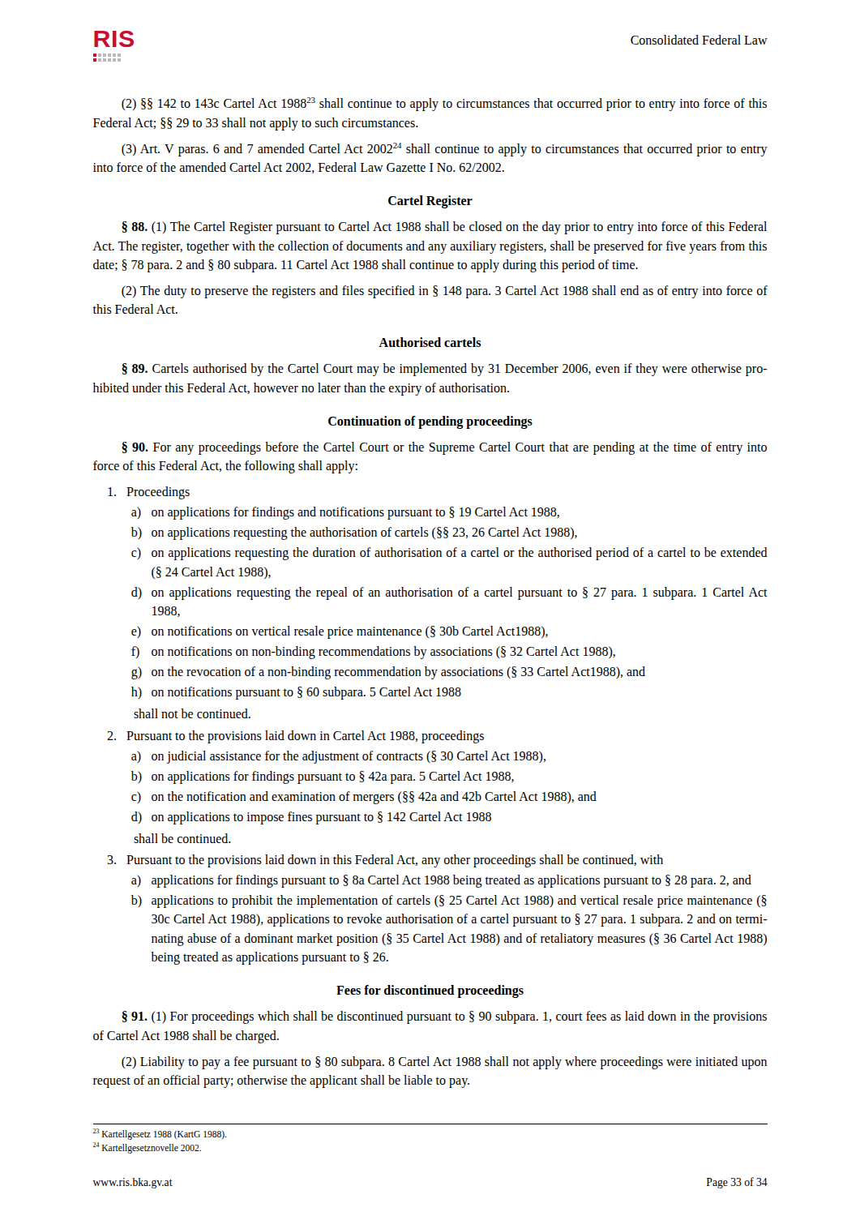RIS
Consolidated Federal Law
(2) §§ 142 to 143c Cartel Act 198823 shall continue to apply to circumstances that occurred prior to entry into force of this Federal Act; §§ 29 to 33 shall not apply to such circumstances.
(3) Art. V paras. 6 and 7 amended Cartel Act 200224 shall continue to apply to circumstances that occurred prior to entry into force of the amended Cartel Act 2002, Federal Law Gazette I No. 62/2002.
Cartel Register
§ 88. (1) The Cartel Register pursuant to Cartel Act 1988 shall be closed on the day prior to entry into force of this Federal Act. The register, together with the collection of documents and any auxiliary registers, shall be preserved for five years from this date; § 78 para. 2 and § 80 subpara. 11 Cartel Act 1988 shall continue to apply during this period of time.
(2) The duty to preserve the registers and files specified in § 148 para. 3 Cartel Act 1988 shall end as of entry into force of this Federal Act.
Authorised cartels
§ 89. Cartels authorised by the Cartel Court may be implemented by 31 December 2006, even if they were otherwise prohibited under this Federal Act, however no later than the expiry of authorisation.
Continuation of pending proceedings
§ 90. For any proceedings before the Cartel Court or the Supreme Cartel Court that are pending at the time of entry into force of this Federal Act, the following shall apply:
1. Proceedings
a) on applications for findings and notifications pursuant to § 19 Cartel Act 1988,
b) on applications requesting the authorisation of cartels (§§ 23, 26 Cartel Act 1988),
c) on applications requesting the duration of authorisation of a cartel or the authorised period of a cartel to be extended (§ 24 Cartel Act 1988),
d) on applications requesting the repeal of an authorisation of a cartel pursuant to § 27 para. 1 subpara. 1 Cartel Act 1988,
e) on notifications on vertical resale price maintenance (§ 30b Cartel Act1988),
f) on notifications on non-binding recommendations by associations (§ 32 Cartel Act 1988),
g) on the revocation of a non-binding recommendation by associations (§ 33 Cartel Act1988), and
h) on notifications pursuant to § 60 subpara. 5 Cartel Act 1988
shall not be continued.
2. Pursuant to the provisions laid down in Cartel Act 1988, proceedings
a) on judicial assistance for the adjustment of contracts (§ 30 Cartel Act 1988),
b) on applications for findings pursuant to § 42a para. 5 Cartel Act 1988,
c) on the notification and examination of mergers (§§ 42a and 42b Cartel Act 1988), and
d) on applications to impose fines pursuant to § 142 Cartel Act 1988
shall be continued.
3. Pursuant to the provisions laid down in this Federal Act, any other proceedings shall be continued, with
a) applications for findings pursuant to § 8a Cartel Act 1988 being treated as applications pursuant to § 28 para. 2, and
b) applications to prohibit the implementation of cartels (§ 25 Cartel Act 1988) and vertical resale price maintenance (§ 30c Cartel Act 1988), applications to revoke authorisation of a cartel pursuant to § 27 para. 1 subpara. 2 and on terminating abuse of a dominant market position (§ 35 Cartel Act 1988) and of retaliatory measures (§ 36 Cartel Act 1988) being treated as applications pursuant to § 26.
Fees for discontinued proceedings
§ 91. (1) For proceedings which shall be discontinued pursuant to § 90 subpara. 1, court fees as laid down in the provisions of Cartel Act 1988 shall be charged.
(2) Liability to pay a fee pursuant to § 80 subpara. 8 Cartel Act 1988 shall not apply where proceedings were initiated upon request of an official party; otherwise the applicant shall be liable to pay.
23 Kartellgesetz 1988 (KartG 1988).
24 Kartellgesetznovelle 2002.
www.ris.bka.gv.at Page 33 of 34